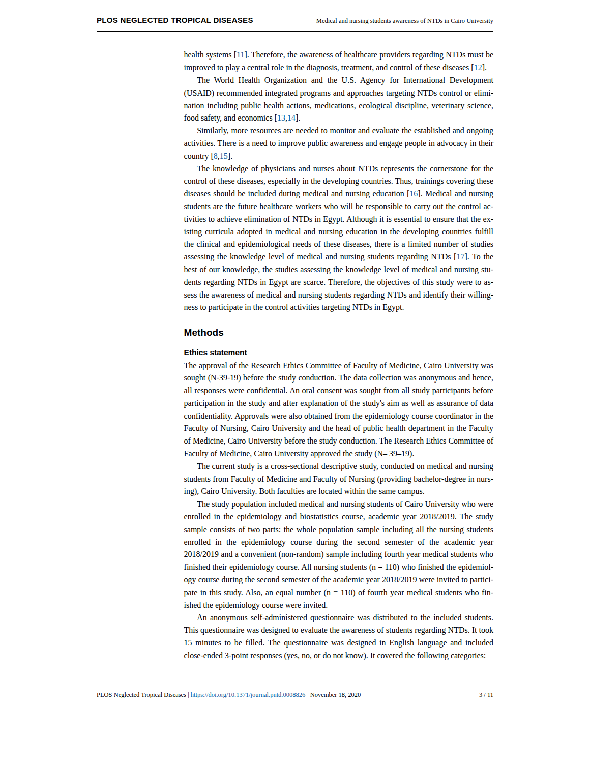PLOS Neglected Tropical Diseases
Medical and nursing students awareness of NTDs in Cairo University
health systems [11]. Therefore, the awareness of healthcare providers regarding NTDs must be improved to play a central role in the diagnosis, treatment, and control of these diseases [12].
The World Health Organization and the U.S. Agency for International Development (USAID) recommended integrated programs and approaches targeting NTDs control or elimination including public health actions, medications, ecological discipline, veterinary science, food safety, and economics [13,14].
Similarly, more resources are needed to monitor and evaluate the established and ongoing activities. There is a need to improve public awareness and engage people in advocacy in their country [8,15].
The knowledge of physicians and nurses about NTDs represents the cornerstone for the control of these diseases, especially in the developing countries. Thus, trainings covering these diseases should be included during medical and nursing education [16]. Medical and nursing students are the future healthcare workers who will be responsible to carry out the control activities to achieve elimination of NTDs in Egypt. Although it is essential to ensure that the existing curricula adopted in medical and nursing education in the developing countries fulfill the clinical and epidemiological needs of these diseases, there is a limited number of studies assessing the knowledge level of medical and nursing students regarding NTDs [17]. To the best of our knowledge, the studies assessing the knowledge level of medical and nursing students regarding NTDs in Egypt are scarce. Therefore, the objectives of this study were to assess the awareness of medical and nursing students regarding NTDs and identify their willingness to participate in the control activities targeting NTDs in Egypt.
Methods
Ethics statement
The approval of the Research Ethics Committee of Faculty of Medicine, Cairo University was sought (N-39-19) before the study conduction. The data collection was anonymous and hence, all responses were confidential. An oral consent was sought from all study participants before participation in the study and after explanation of the study's aim as well as assurance of data confidentiality. Approvals were also obtained from the epidemiology course coordinator in the Faculty of Nursing, Cairo University and the head of public health department in the Faculty of Medicine, Cairo University before the study conduction. The Research Ethics Committee of Faculty of Medicine, Cairo University approved the study (N– 39–19).
The current study is a cross-sectional descriptive study, conducted on medical and nursing students from Faculty of Medicine and Faculty of Nursing (providing bachelor-degree in nursing), Cairo University. Both faculties are located within the same campus.
The study population included medical and nursing students of Cairo University who were enrolled in the epidemiology and biostatistics course, academic year 2018/2019. The study sample consists of two parts: the whole population sample including all the nursing students enrolled in the epidemiology course during the second semester of the academic year 2018/2019 and a convenient (non-random) sample including fourth year medical students who finished their epidemiology course. All nursing students (n = 110) who finished the epidemiology course during the second semester of the academic year 2018/2019 were invited to participate in this study. Also, an equal number (n = 110) of fourth year medical students who finished the epidemiology course were invited.
An anonymous self-administered questionnaire was distributed to the included students. This questionnaire was designed to evaluate the awareness of students regarding NTDs. It took 15 minutes to be filled. The questionnaire was designed in English language and included close-ended 3-point responses (yes, no, or do not know). It covered the following categories:
PLOS Neglected Tropical Diseases | https://doi.org/10.1371/journal.pntd.0008826 November 18, 2020
3 / 11